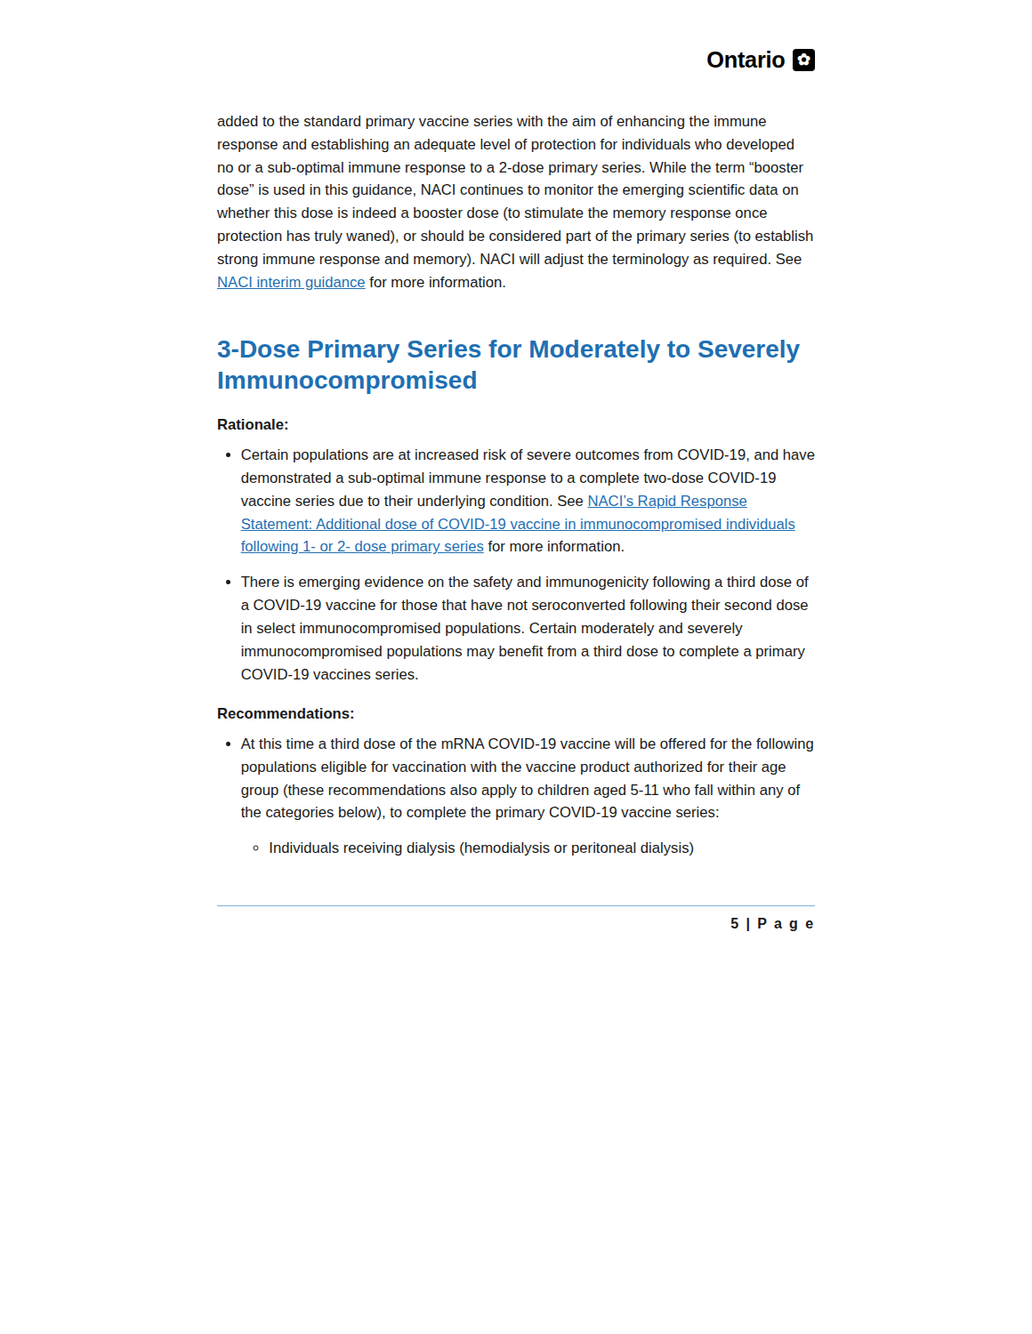Ontario ✿
added to the standard primary vaccine series with the aim of enhancing the immune response and establishing an adequate level of protection for individuals who developed no or a sub-optimal immune response to a 2-dose primary series. While the term “booster dose” is used in this guidance, NACI continues to monitor the emerging scientific data on whether this dose is indeed a booster dose (to stimulate the memory response once protection has truly waned), or should be considered part of the primary series (to establish strong immune response and memory). NACI will adjust the terminology as required. See NACI interim guidance for more information.
3-Dose Primary Series for Moderately to Severely Immunocompromised
Rationale:
Certain populations are at increased risk of severe outcomes from COVID-19, and have demonstrated a sub-optimal immune response to a complete two-dose COVID-19 vaccine series due to their underlying condition. See NACI’s Rapid Response Statement: Additional dose of COVID-19 vaccine in immunocompromised individuals following 1- or 2- dose primary series for more information.
There is emerging evidence on the safety and immunogenicity following a third dose of a COVID-19 vaccine for those that have not seroconverted following their second dose in select immunocompromised populations. Certain moderately and severely immunocompromised populations may benefit from a third dose to complete a primary COVID-19 vaccines series.
Recommendations:
At this time a third dose of the mRNA COVID-19 vaccine will be offered for the following populations eligible for vaccination with the vaccine product authorized for their age group (these recommendations also apply to children aged 5-11 who fall within any of the categories below), to complete the primary COVID-19 vaccine series:
Individuals receiving dialysis (hemodialysis or peritoneal dialysis)
5 | P a g e